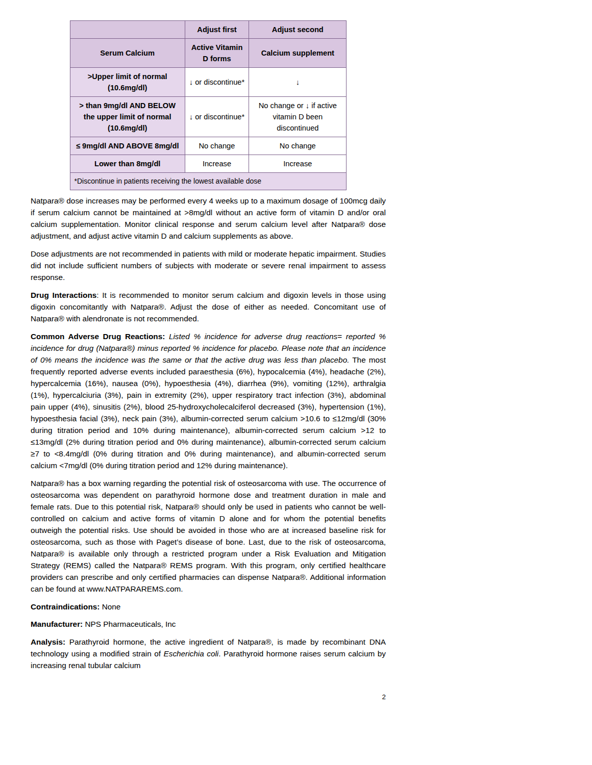| | Adjust first | Adjust second |
| --- | --- | --- |
| Serum Calcium | Active Vitamin D forms | Calcium supplement |
| >Upper limit of normal (10.6mg/dl) | ↓ or discontinue* | ↓ |
| > than 9mg/dl AND BELOW the upper limit of normal (10.6mg/dl) | ↓ or discontinue* | No change or ↓ if active vitamin D been discontinued |
| ≤ 9mg/dl AND ABOVE 8mg/dl | No change | No change |
| Lower than 8mg/dl | Increase | Increase |
| *Discontinue in patients receiving the lowest available dose |
Natpara® dose increases may be performed every 4 weeks up to a maximum dosage of 100mcg daily if serum calcium cannot be maintained at >8mg/dl without an active form of vitamin D and/or oral calcium supplementation. Monitor clinical response and serum calcium level after Natpara® dose adjustment, and adjust active vitamin D and calcium supplements as above.
Dose adjustments are not recommended in patients with mild or moderate hepatic impairment. Studies did not include sufficient numbers of subjects with moderate or severe renal impairment to assess response.
Drug Interactions: It is recommended to monitor serum calcium and digoxin levels in those using digoxin concomitantly with Natpara®. Adjust the dose of either as needed. Concomitant use of Natpara® with alendronate is not recommended.
Common Adverse Drug Reactions: Listed % incidence for adverse drug reactions= reported % incidence for drug (Natpara®) minus reported % incidence for placebo. Please note that an incidence of 0% means the incidence was the same or that the active drug was less than placebo. The most frequently reported adverse events included paraesthesia (6%), hypocalcemia (4%), headache (2%), hypercalcemia (16%), nausea (0%), hypoesthesia (4%), diarrhea (9%), vomiting (12%), arthralgia (1%), hypercalciuria (3%), pain in extremity (2%), upper respiratory tract infection (3%), abdominal pain upper (4%), sinusitis (2%), blood 25-hydroxycholecalciferol decreased (3%), hypertension (1%), hypoesthesia facial (3%), neck pain (3%), albumin-corrected serum calcium >10.6 to ≤12mg/dl (30% during titration period and 10% during maintenance), albumin-corrected serum calcium >12 to ≤13mg/dl (2% during titration period and 0% during maintenance), albumin-corrected serum calcium ≥7 to <8.4mg/dl (0% during titration and 0% during maintenance), and albumin-corrected serum calcium <7mg/dl (0% during titration period and 12% during maintenance).
Natpara® has a box warning regarding the potential risk of osteosarcoma with use. The occurrence of osteosarcoma was dependent on parathyroid hormone dose and treatment duration in male and female rats. Due to this potential risk, Natpara® should only be used in patients who cannot be well-controlled on calcium and active forms of vitamin D alone and for whom the potential benefits outweigh the potential risks. Use should be avoided in those who are at increased baseline risk for osteosarcoma, such as those with Paget’s disease of bone. Last, due to the risk of osteosarcoma, Natpara® is available only through a restricted program under a Risk Evaluation and Mitigation Strategy (REMS) called the Natpara® REMS program. With this program, only certified healthcare providers can prescribe and only certified pharmacies can dispense Natpara®. Additional information can be found at www.NATPARAREMS.com.
Contraindications: None
Manufacturer: NPS Pharmaceuticals, Inc
Analysis: Parathyroid hormone, the active ingredient of Natpara®, is made by recombinant DNA technology using a modified strain of Escherichia coli. Parathyroid hormone raises serum calcium by increasing renal tubular calcium
2